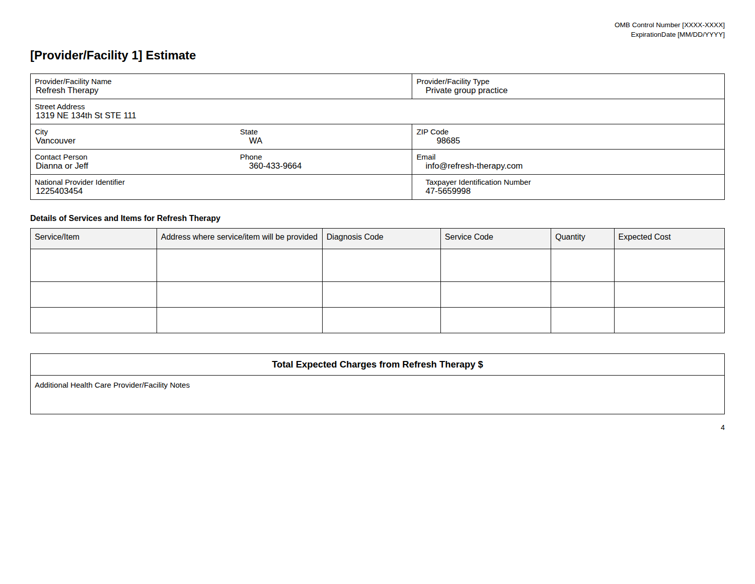OMB Control Number [XXXX-XXXX]
ExpirationDate [MM/DD/YYYY]
[Provider/Facility 1] Estimate
| Provider/Facility Name Refresh Therapy | Provider/Facility Type Private group practice |
| Street Address 1319 NE 134th St STE 111 |
| / City Vancouver / State WA / | ZIP Code 98685 |
| / Contact Person Dianna or Jeff / Phone 360-433-9664 / | Email info@refresh-therapy.com |
| National Provider Identifier 1225403454 | Taxpayer Identification Number 47-5659998 |
Details of Services and Items for Refresh Therapy
| Service/Item | Address where service/item will be provided | Diagnosis Code | Service Code | Quantity | Expected Cost |
| --- | --- | --- | --- | --- | --- |
| Total Expected Charges from Refresh Therapy $ |
| Additional Health Care Provider/Facility Notes |
4